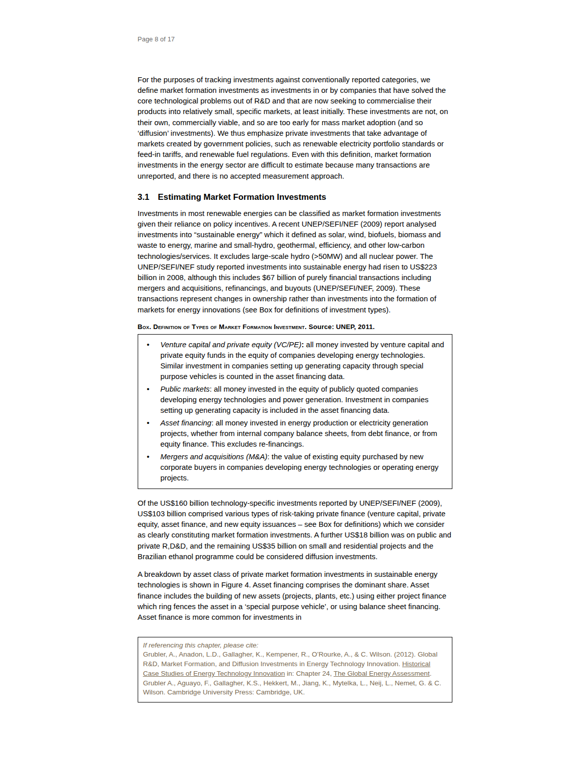Page 8 of 17
For the purposes of tracking investments against conventionally reported categories, we define market formation investments as investments in or by companies that have solved the core technological problems out of R&D and that are now seeking to commercialise their products into relatively small, specific markets, at least initially. These investments are not, on their own, commercially viable, and so are too early for mass market adoption (and so ‘diffusion’ investments). We thus emphasize private investments that take advantage of markets created by government policies, such as renewable electricity portfolio standards or feed-in tariffs, and renewable fuel regulations. Even with this definition, market formation investments in the energy sector are difficult to estimate because many transactions are unreported, and there is no accepted measurement approach.
3.1 Estimating Market Formation Investments
Investments in most renewable energies can be classified as market formation investments given their reliance on policy incentives. A recent UNEP/SEFI/NEF (2009) report analysed investments into “sustainable energy” which it defined as solar, wind, biofuels, biomass and waste to energy, marine and small-hydro, geothermal, efficiency, and other low-carbon technologies/services. It excludes large-scale hydro (>50MW) and all nuclear power. The UNEP/SEFI/NEF study reported investments into sustainable energy had risen to US$223 billion in 2008, although this includes $67 billion of purely financial transactions including mergers and acquisitions, refinancings, and buyouts (UNEP/SEFI/NEF, 2009). These transactions represent changes in ownership rather than investments into the formation of markets for energy innovations (see Box for definitions of investment types).
Box. Definition of Types of Market Formation Investment. Source: UNEP, 2011.
Venture capital and private equity (VC/PE): all money invested by venture capital and private equity funds in the equity of companies developing energy technologies. Similar investment in companies setting up generating capacity through special purpose vehicles is counted in the asset financing data.
Public markets: all money invested in the equity of publicly quoted companies developing energy technologies and power generation. Investment in companies setting up generating capacity is included in the asset financing data.
Asset financing: all money invested in energy production or electricity generation projects, whether from internal company balance sheets, from debt finance, or from equity finance. This excludes re-financings.
Mergers and acquisitions (M&A): the value of existing equity purchased by new corporate buyers in companies developing energy technologies or operating energy projects.
Of the US$160 billion technology-specific investments reported by UNEP/SEFI/NEF (2009), US$103 billion comprised various types of risk-taking private finance (venture capital, private equity, asset finance, and new equity issuances – see Box for definitions) which we consider as clearly constituting market formation investments. A further US$18 billion was on public and private R,D&D, and the remaining US$35 billion on small and residential projects and the Brazilian ethanol programme could be considered diffusion investments.
A breakdown by asset class of private market formation investments in sustainable energy technologies is shown in Figure 4. Asset financing comprises the dominant share. Asset finance includes the building of new assets (projects, plants, etc.) using either project finance which ring fences the asset in a ‘special purpose vehicle’, or using balance sheet financing. Asset finance is more common for investments in
If referencing this chapter, please cite:
Grubler, A., Anadon, L.D., Gallagher, K., Kempener, R., O’Rourke, A., & C. Wilson. (2012). Global R&D, Market Formation, and Diffusion Investments in Energy Technology Innovation. Historical Case Studies of Energy Technology Innovation in: Chapter 24, The Global Energy Assessment. Grubler A., Aguayo, F., Gallagher, K.S., Hekkert, M., Jiang, K., Mytelka, L., Neij, L., Nemet, G. & C. Wilson. Cambridge University Press: Cambridge, UK.